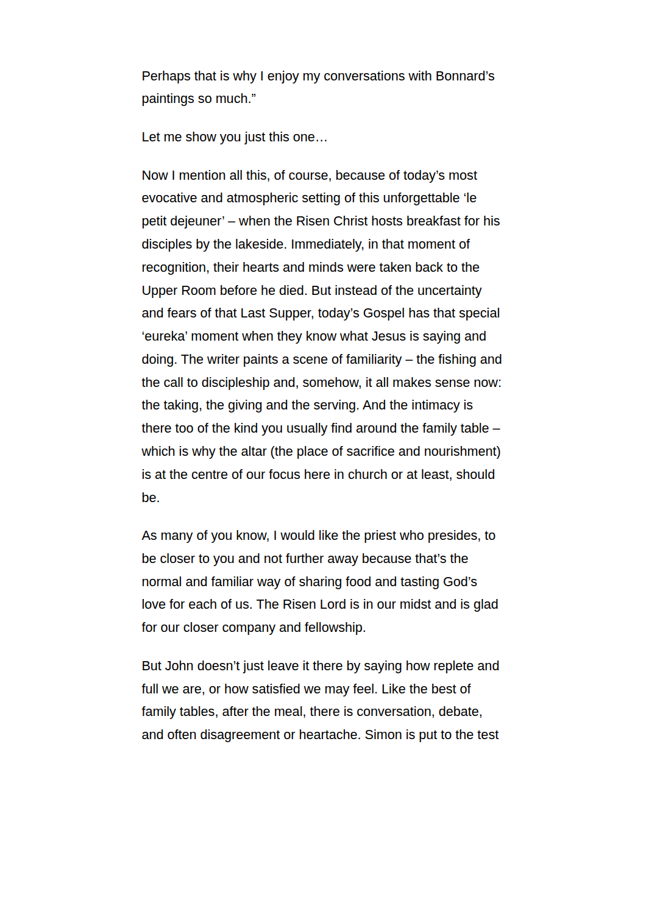Perhaps that is why I enjoy my conversations with Bonnard’s paintings so much.”
Let me show you just this one…
Now I mention all this, of course, because of today’s most evocative and atmospheric setting of this unforgettable ‘le petit dejeuner’ – when the Risen Christ hosts breakfast for his disciples by the lakeside. Immediately, in that moment of recognition, their hearts and minds were taken back to the Upper Room before he died. But instead of the uncertainty and fears of that Last Supper, today’s Gospel has that special ‘eureka’ moment when they know what Jesus is saying and doing. The writer paints a scene of familiarity – the fishing and the call to discipleship and, somehow, it all makes sense now: the taking, the giving and the serving. And the intimacy is there too of the kind you usually find around the family table – which is why the altar (the place of sacrifice and nourishment) is at the centre of our focus here in church or at least, should be.
As many of you know, I would like the priest who presides, to be closer to you and not further away because that’s the normal and familiar way of sharing food and tasting God’s love for each of us. The Risen Lord is in our midst and is glad for our closer company and fellowship.
But John doesn’t just leave it there by saying how replete and full we are, or how satisfied we may feel. Like the best of family tables, after the meal, there is conversation, debate, and often disagreement or heartache. Simon is put to the test